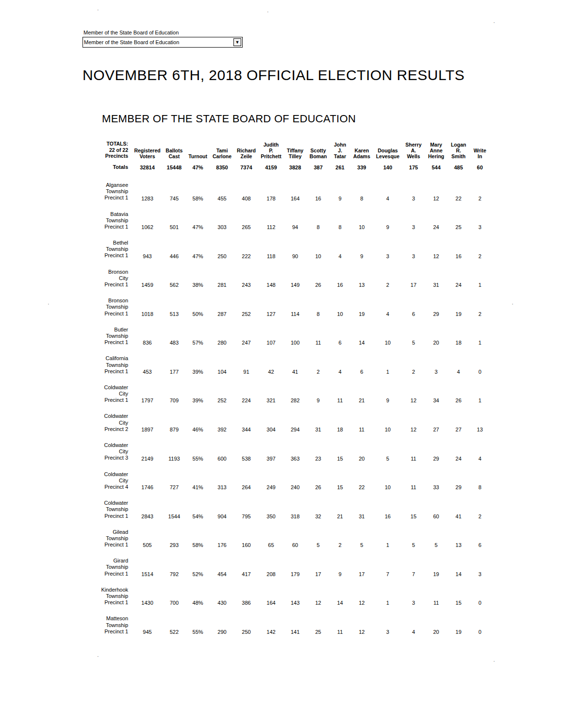· · · · · · ·
Member of the State Board of Education
Member of the State Board of Education ▼
NOVEMBER 6TH, 2018 OFFICIAL ELECTION RESULTS
MEMBER OF THE STATE BOARD OF EDUCATION
| TOTALS: 22 of 22 Precincts | Registered Voters | Ballots Cast | Turnout | Tami Carlone | Richard Zeile | Judith P. Pritchett | Tiffany Tilley | Scotty Boman | John J. Tatar | Karen Adams | Douglas Levesque | Sherry A. Wells | Mary Anne Hering | Logan R. Smith | Write In |
| --- | --- | --- | --- | --- | --- | --- | --- | --- | --- | --- | --- | --- | --- | --- | --- |
| Totals | 32814 | 15448 | 47% | 8350 | 7374 | 4159 | 3828 | 387 | 261 | 339 | 140 | 175 | 544 | 485 | 60 |
| Algansee Township Precinct 1 | 1283 | 745 | 58% | 455 | 408 | 178 | 164 | 16 | 9 | 8 | 4 | 3 | 12 | 22 | 2 |
| Batavia Township Precinct 1 | 1062 | 501 | 47% | 303 | 265 | 112 | 94 | 8 | 8 | 10 | 9 | 3 | 24 | 25 | 3 |
| Bethel Township Precinct 1 | 943 | 446 | 47% | 250 | 222 | 118 | 90 | 10 | 4 | 9 | 3 | 3 | 12 | 16 | 2 |
| Bronson City Precinct 1 | 1459 | 562 | 38% | 281 | 243 | 148 | 149 | 26 | 16 | 13 | 2 | 17 | 31 | 24 | 1 |
| Bronson Township Precinct 1 | 1018 | 513 | 50% | 287 | 252 | 127 | 114 | 8 | 10 | 19 | 4 | 6 | 29 | 19 | 2 |
| Butler Township Precinct 1 | 836 | 483 | 57% | 280 | 247 | 107 | 100 | 11 | 6 | 14 | 10 | 5 | 20 | 18 | 1 |
| California Township Precinct 1 | 453 | 177 | 39% | 104 | 91 | 42 | 41 | 2 | 4 | 6 | 1 | 2 | 3 | 4 | 0 |
| Coldwater City Precinct 1 | 1797 | 709 | 39% | 252 | 224 | 321 | 282 | 9 | 11 | 21 | 9 | 12 | 34 | 26 | 1 |
| Coldwater City Precinct 2 | 1897 | 879 | 46% | 392 | 344 | 304 | 294 | 31 | 18 | 11 | 10 | 12 | 27 | 27 | 13 |
| Coldwater City Precinct 3 | 2149 | 1193 | 55% | 600 | 538 | 397 | 363 | 23 | 15 | 20 | 5 | 11 | 29 | 24 | 4 |
| Coldwater City Precinct 4 | 1746 | 727 | 41% | 313 | 264 | 249 | 240 | 26 | 15 | 22 | 10 | 11 | 33 | 29 | 8 |
| Coldwater Township Precinct 1 | 2843 | 1544 | 54% | 904 | 795 | 350 | 318 | 32 | 21 | 31 | 16 | 15 | 60 | 41 | 2 |
| Gilead Township Precinct 1 | 505 | 293 | 58% | 176 | 160 | 65 | 60 | 5 | 2 | 5 | 1 | 5 | 5 | 13 | 6 |
| Girard Township Precinct 1 | 1514 | 792 | 52% | 454 | 417 | 208 | 179 | 17 | 9 | 17 | 7 | 7 | 19 | 14 | 3 |
| Kinderhook Township Precinct 1 | 1430 | 700 | 48% | 430 | 386 | 164 | 143 | 12 | 14 | 12 | 1 | 3 | 11 | 15 | 0 |
| Matteson Township Precinct 1 | 945 | 522 | 55% | 290 | 250 | 142 | 141 | 25 | 11 | 12 | 3 | 4 | 20 | 19 | 0 |